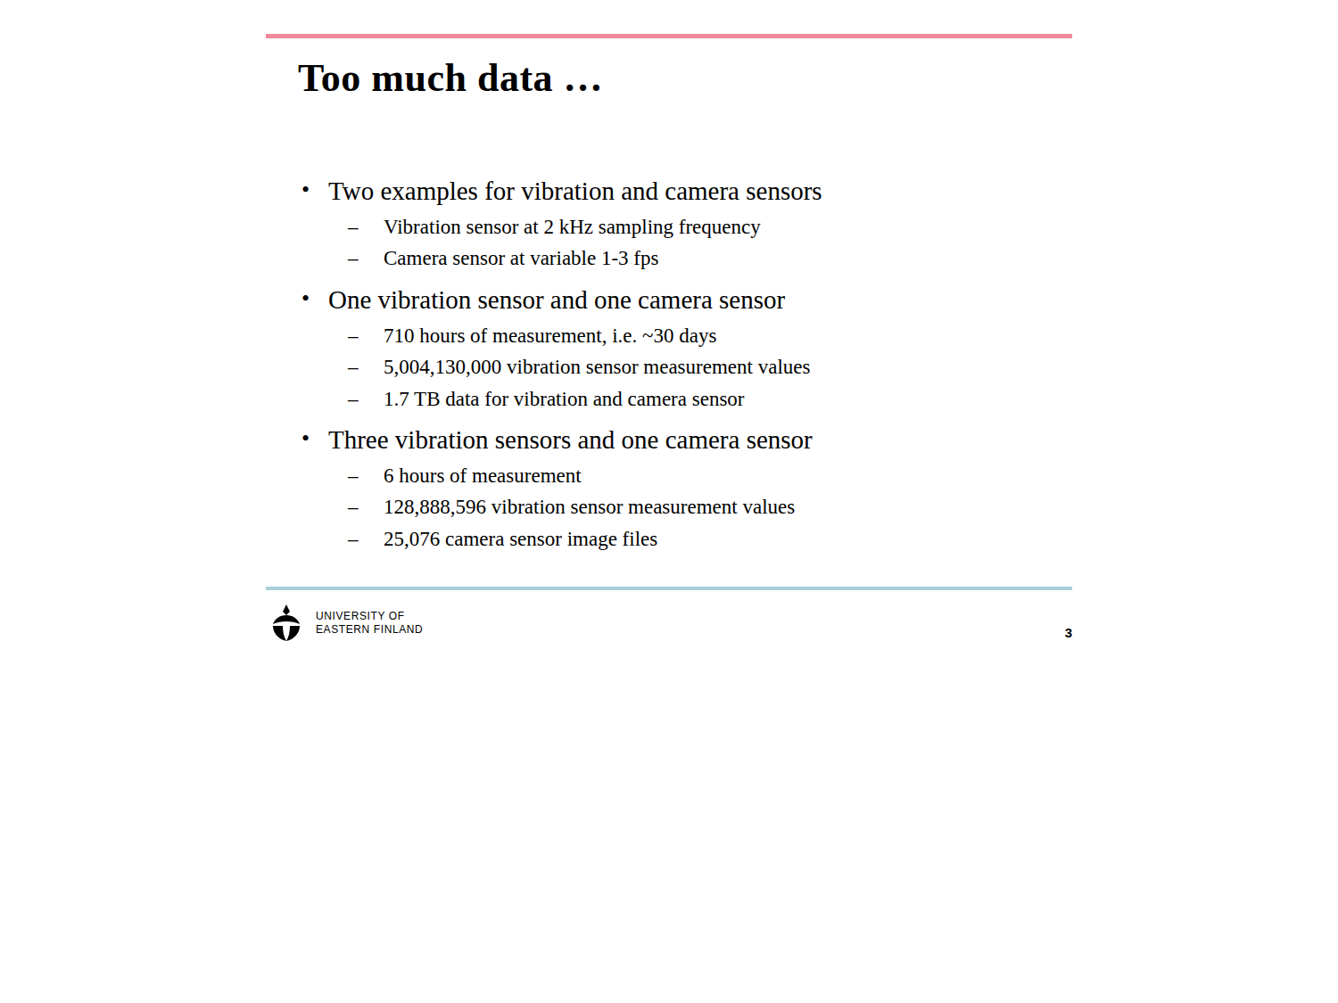Too much data …
Two examples for vibration and camera sensors
Vibration sensor at 2 kHz sampling frequency
Camera sensor at variable 1-3 fps
One vibration sensor and one camera sensor
710 hours of measurement, i.e. ~30 days
5,004,130,000 vibration sensor measurement values
1.7 TB data for vibration and camera sensor
Three vibration sensors and one camera sensor
6 hours of measurement
128,888,596 vibration sensor measurement values
25,076 camera sensor image files
University of
Eastern Finland
3